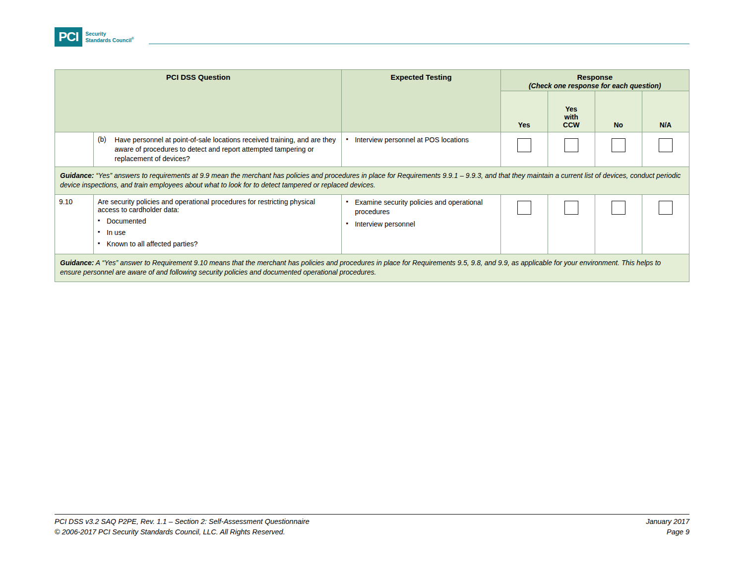PCI Security
Standards Council®
| PCI DSS Question | Expected Testing | Response (Check one response for each question) |
| --- | --- | --- |
| Yes | Yes with CCW | No | N/A |
| | (b) Have personnel at point-of-sale locations received training, and are they aware of procedures to detect and report attempted tampering or replacement of devices? | Interview personnel at POS locations | | | | |
| Guidance: “Yes” answers to requirements at 9.9 mean the merchant has policies and procedures in place for Requirements 9.9.1 – 9.9.3, and that they maintain a current list of devices, conduct periodic device inspections, and train employees about what to look for to detect tampered or replaced devices. |
| 9.10 | Are security policies and operational procedures for restricting physical access to cardholder data: Documented In use Known to all affected parties? | Examine security policies and operational procedures Interview personnel | | | | |
| Guidance: A “Yes” answer to Requirement 9.10 means that the merchant has policies and procedures in place for Requirements 9.5, 9.8, and 9.9, as applicable for your environment. This helps to ensure personnel are aware of and following security policies and documented operational procedures. |
PCI DSS v3.2 SAQ P2PE, Rev. 1.1 – Section 2: Self-Assessment Questionnaire
January 2017
© 2006-2017 PCI Security Standards Council, LLC. All Rights Reserved.
Page 9